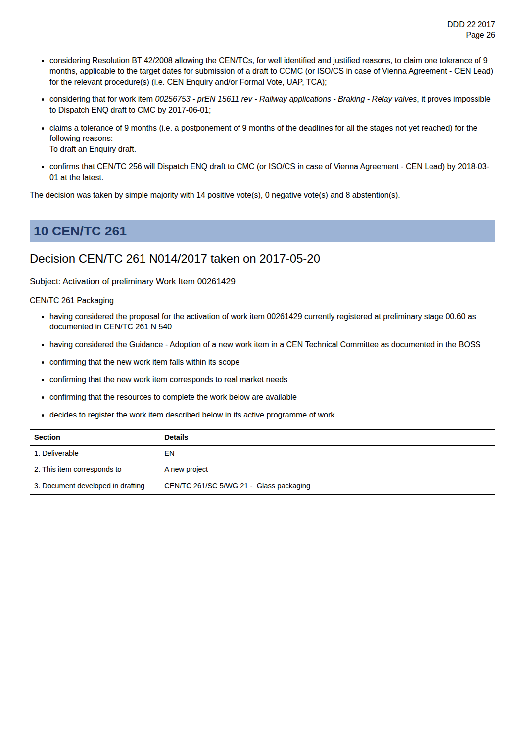DDD 22 2017
Page 26
considering Resolution BT 42/2008 allowing the CEN/TCs, for well identified and justified reasons, to claim one tolerance of 9 months, applicable to the target dates for submission of a draft to CCMC (or ISO/CS in case of Vienna Agreement - CEN Lead) for the relevant procedure(s) (i.e. CEN Enquiry and/or Formal Vote, UAP, TCA);
considering that for work item 00256753 - prEN 15611 rev - Railway applications - Braking - Relay valves, it proves impossible to Dispatch ENQ draft to CMC by 2017-06-01;
claims a tolerance of 9 months (i.e. a postponement of 9 months of the deadlines for all the stages not yet reached) for the following reasons:
To draft an Enquiry draft.
confirms that CEN/TC 256 will Dispatch ENQ draft to CMC (or ISO/CS in case of Vienna Agreement - CEN Lead) by 2018-03-01 at the latest.
The decision was taken by simple majority with 14 positive vote(s), 0 negative vote(s) and 8 abstention(s).
10 CEN/TC 261
Decision CEN/TC 261 N014/2017 taken on 2017-05-20
Subject: Activation of preliminary Work Item 00261429
CEN/TC 261 Packaging
having considered the proposal for the activation of work item 00261429 currently registered at preliminary stage 00.60 as documented in CEN/TC 261 N 540
having considered the Guidance - Adoption of a new work item in a CEN Technical Committee as documented in the BOSS
confirming that the new work item falls within its scope
confirming that the new work item corresponds to real market needs
confirming that the resources to complete the work below are available
decides to register the work item described below in its active programme of work
| Section | Details |
| --- | --- |
| 1. Deliverable | EN |
| 2. This item corresponds to | A new project |
| 3. Document developed in drafting | CEN/TC 261/SC 5/WG 21 - Glass packaging |